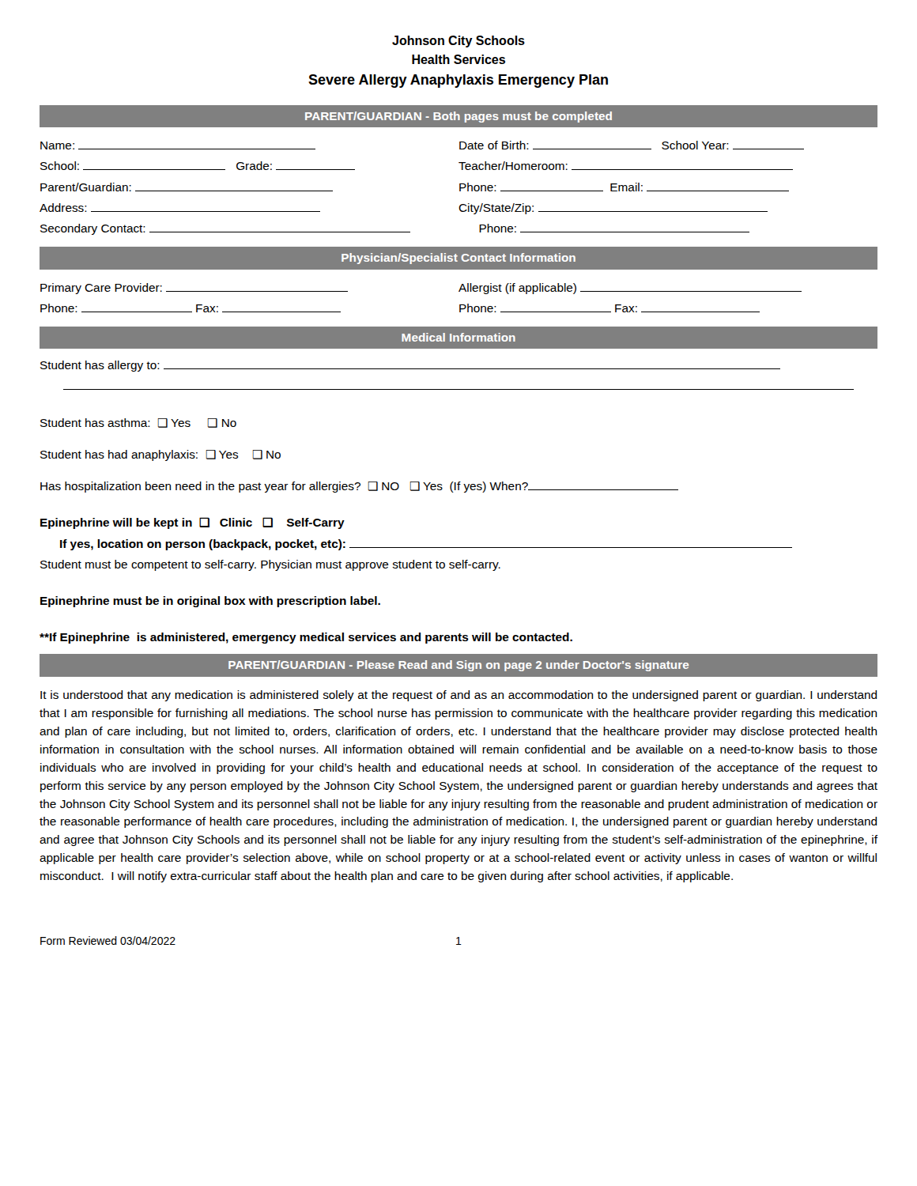Johnson City Schools
Health Services
Severe Allergy Anaphylaxis Emergency Plan
PARENT/GUARDIAN - Both pages must be completed
| Name: | Date of Birth: School Year: |
| School: Grade: | Teacher/Homeroom: |
| Parent/Guardian: | Phone: Email: |
| Address: | City/State/Zip: |
| Secondary Contact: | Phone: |
Physician/Specialist Contact Information
| Primary Care Provider: | Allergist (if applicable) |
| Phone: Fax: | Phone: Fax: |
Medical Information
Student has allergy to:
Student has asthma: ❑ Yes ❑ No
Student has had anaphylaxis: ❑ Yes ❑ No
Has hospitalization been need in the past year for allergies? ❑ NO ❑ Yes (If yes) When?
Epinephrine will be kept in ❑ Clinic ❑ Self-Carry
If yes, location on person (backpack, pocket, etc):
Student must be competent to self-carry. Physician must approve student to self-carry.
Epinephrine must be in original box with prescription label.
**If Epinephrine is administered, emergency medical services and parents will be contacted.
PARENT/GUARDIAN - Please Read and Sign on page 2 under Doctor's signature
It is understood that any medication is administered solely at the request of and as an accommodation to the undersigned parent or guardian. I understand that I am responsible for furnishing all mediations. The school nurse has permission to communicate with the healthcare provider regarding this medication and plan of care including, but not limited to, orders, clarification of orders, etc. I understand that the healthcare provider may disclose protected health information in consultation with the school nurses. All information obtained will remain confidential and be available on a need-to-know basis to those individuals who are involved in providing for your child’s health and educational needs at school. In consideration of the acceptance of the request to perform this service by any person employed by the Johnson City School System, the undersigned parent or guardian hereby understands and agrees that the Johnson City School System and its personnel shall not be liable for any injury resulting from the reasonable and prudent administration of medication or the reasonable performance of health care procedures, including the administration of medication. I, the undersigned parent or guardian hereby understand and agree that Johnson City Schools and its personnel shall not be liable for any injury resulting from the student’s self-administration of the epinephrine, if applicable per health care provider’s selection above, while on school property or at a school-related event or activity unless in cases of wanton or willful misconduct. I will notify extra-curricular staff about the health plan and care to be given during after school activities, if applicable.
Form Reviewed 03/04/2022 1